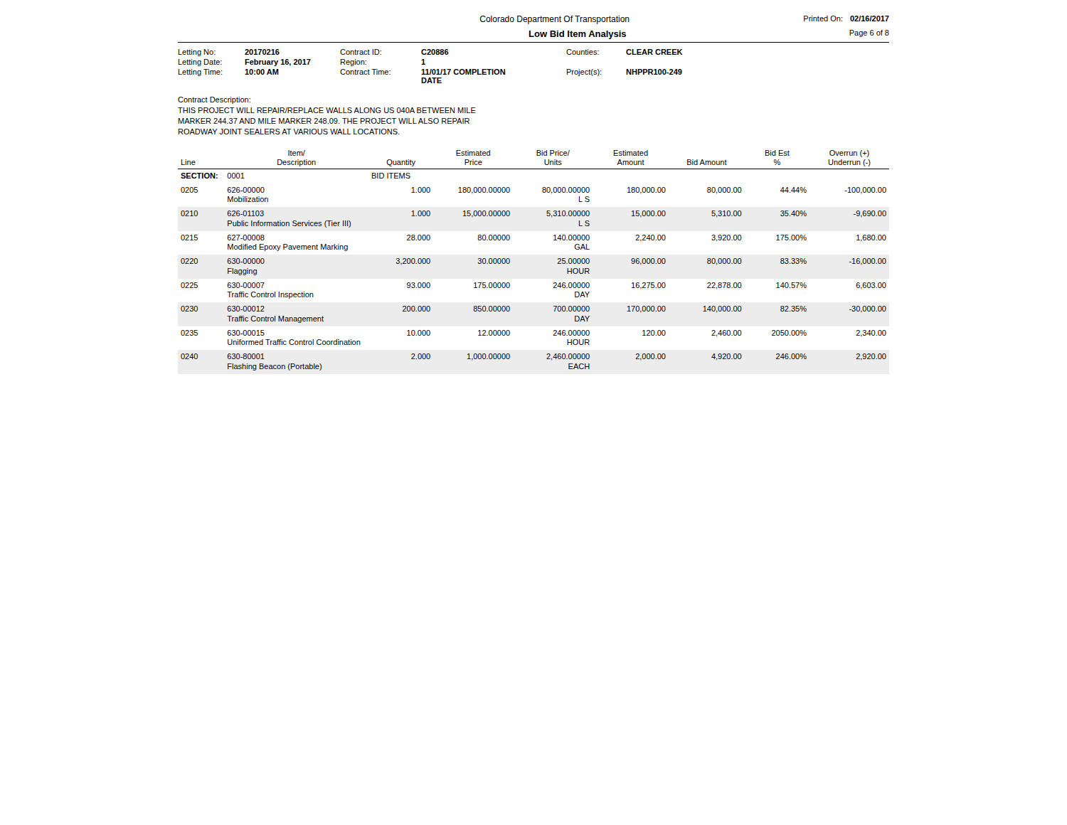Colorado Department Of Transportation
Printed On: 02/16/2017
Low Bid Item Analysis
Page 6 of 8
| Letting No: | 20170216 | Contract ID: | C20886 | Counties: | CLEAR CREEK |
| Letting Date: | February 16, 2017 | Region: | 1 | | |
| Letting Time: | 10:00 AM | Contract Time: | 11/01/17 COMPLETION DATE | Project(s): | NHPPR100-249 |
Contract Description:
THIS PROJECT WILL REPAIR/REPLACE WALLS ALONG US 040A BETWEEN MILE
MARKER 244.37 AND MILE MARKER 248.09. THE PROJECT WILL ALSO REPAIR
ROADWAY JOINT SEALERS AT VARIOUS WALL LOCATIONS.
| Line | Item/ Description | Quantity | Estimated Price | Bid Price/ Units | Estimated Amount | Bid Amount | Bid Est % | Overrun (+) Underrun (-) |
| --- | --- | --- | --- | --- | --- | --- | --- | --- |
| SECTION: | 0001 | BID ITEMS |
| 0205 | 626-00000 Mobilization | 1.000 | 180,000.00000 | 80,000.00000 L S | 180,000.00 | 80,000.00 | 44.44% | -100,000.00 |
| 0210 | 626-01103 Public Information Services (Tier III) | 1.000 | 15,000.00000 | 5,310.00000 L S | 15,000.00 | 5,310.00 | 35.40% | -9,690.00 |
| 0215 | 627-00008 Modified Epoxy Pavement Marking | 28.000 | 80.00000 | 140.00000 GAL | 2,240.00 | 3,920.00 | 175.00% | 1,680.00 |
| 0220 | 630-00000 Flagging | 3,200.000 | 30.00000 | 25.00000 HOUR | 96,000.00 | 80,000.00 | 83.33% | -16,000.00 |
| 0225 | 630-00007 Traffic Control Inspection | 93.000 | 175.00000 | 246.00000 DAY | 16,275.00 | 22,878.00 | 140.57% | 6,603.00 |
| 0230 | 630-00012 Traffic Control Management | 200.000 | 850.00000 | 700.00000 DAY | 170,000.00 | 140,000.00 | 82.35% | -30,000.00 |
| 0235 | 630-00015 Uniformed Traffic Control Coordination | 10.000 | 12.00000 | 246.00000 HOUR | 120.00 | 2,460.00 | 2050.00% | 2,340.00 |
| 0240 | 630-80001 Flashing Beacon (Portable) | 2.000 | 1,000.00000 | 2,460.00000 EACH | 2,000.00 | 4,920.00 | 246.00% | 2,920.00 |